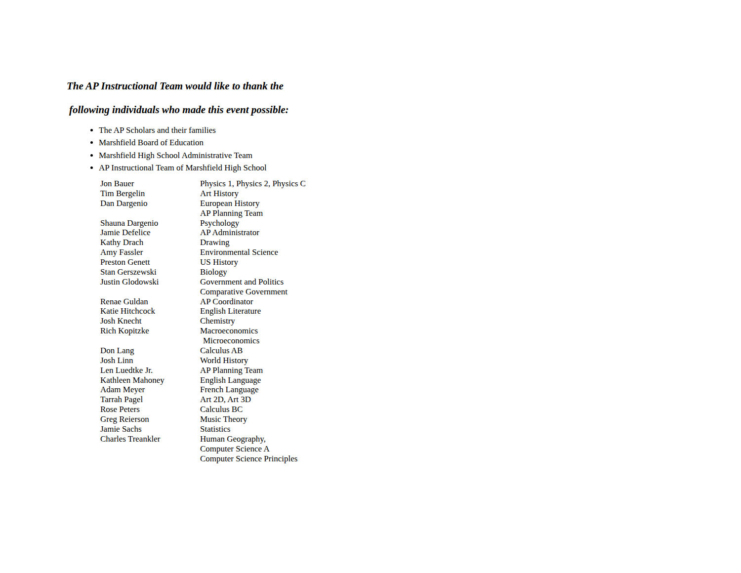The AP Instructional Team would like to thank the
following individuals who made this event possible:
The AP Scholars and their families
Marshfield Board of Education
Marshfield High School Administrative Team
AP Instructional Team of Marshfield High School
| Jon Bauer | Physics 1, Physics 2, Physics C |
| Tim Bergelin | Art History |
| Dan Dargenio | European History |
| | AP Planning Team |
| Shauna Dargenio | Psychology |
| Jamie Defelice | AP Administrator |
| Kathy Drach | Drawing |
| Amy Fassler | Environmental Science |
| Preston Genett | US History |
| Stan Gerszewski | Biology |
| Justin Glodowski | Government and Politics |
| | Comparative Government |
| Renae Guldan | AP Coordinator |
| Katie Hitchcock | English Literature |
| Josh Knecht | Chemistry |
| Rich Kopitzke | Macroeconomics |
| | Microeconomics |
| Don Lang | Calculus AB |
| Josh Linn | World History |
| Len Luedtke Jr. | AP Planning Team |
| Kathleen Mahoney | English Language |
| Adam Meyer | French Language |
| Tarrah Pagel | Art 2D, Art 3D |
| Rose Peters | Calculus BC |
| Greg Reierson | Music Theory |
| Jamie Sachs | Statistics |
| Charles Treankler | Human Geography, |
| | Computer Science A |
| | Computer Science Principles |